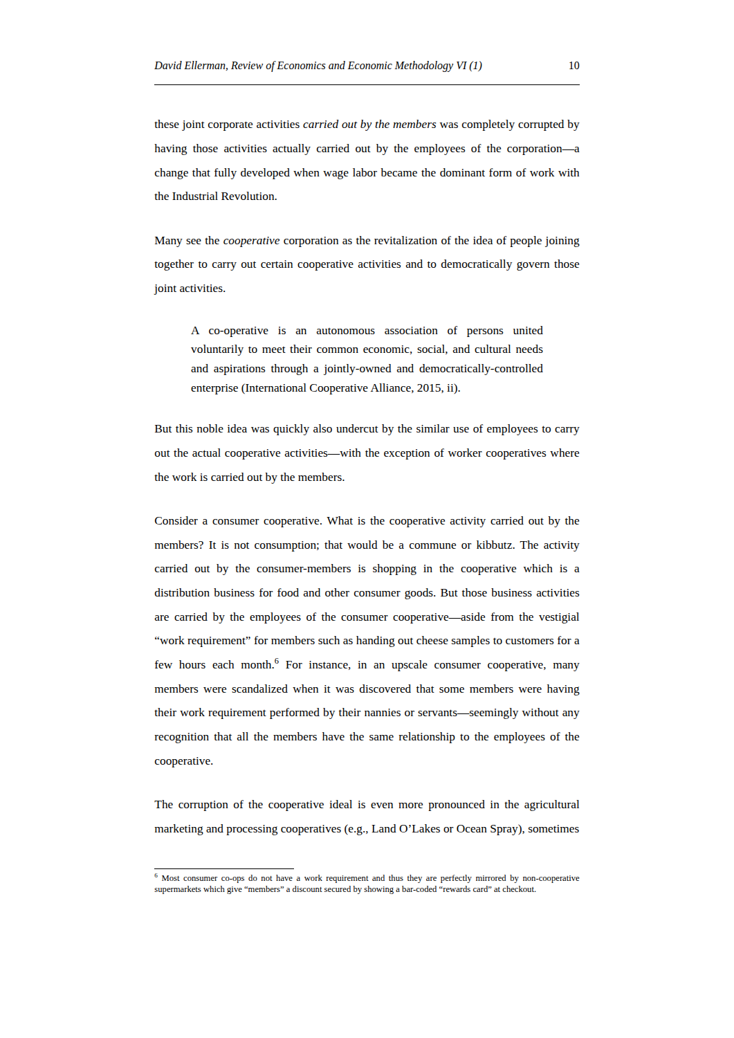David Ellerman, Review of Economics and Economic Methodology VI (1) 10
these joint corporate activities carried out by the members was completely corrupted by having those activities actually carried out by the employees of the corporation—a change that fully developed when wage labor became the dominant form of work with the Industrial Revolution.
Many see the cooperative corporation as the revitalization of the idea of people joining together to carry out certain cooperative activities and to democratically govern those joint activities.
A co-operative is an autonomous association of persons united voluntarily to meet their common economic, social, and cultural needs and aspirations through a jointly-owned and democratically-controlled enterprise (International Cooperative Alliance, 2015, ii).
But this noble idea was quickly also undercut by the similar use of employees to carry out the actual cooperative activities—with the exception of worker cooperatives where the work is carried out by the members.
Consider a consumer cooperative. What is the cooperative activity carried out by the members? It is not consumption; that would be a commune or kibbutz. The activity carried out by the consumer-members is shopping in the cooperative which is a distribution business for food and other consumer goods. But those business activities are carried by the employees of the consumer cooperative—aside from the vestigial “work requirement” for members such as handing out cheese samples to customers for a few hours each month.6 For instance, in an upscale consumer cooperative, many members were scandalized when it was discovered that some members were having their work requirement performed by their nannies or servants—seemingly without any recognition that all the members have the same relationship to the employees of the cooperative.
The corruption of the cooperative ideal is even more pronounced in the agricultural marketing and processing cooperatives (e.g., Land O’Lakes or Ocean Spray), sometimes
6 Most consumer co-ops do not have a work requirement and thus they are perfectly mirrored by non-cooperative supermarkets which give “members” a discount secured by showing a bar-coded “rewards card” at checkout.